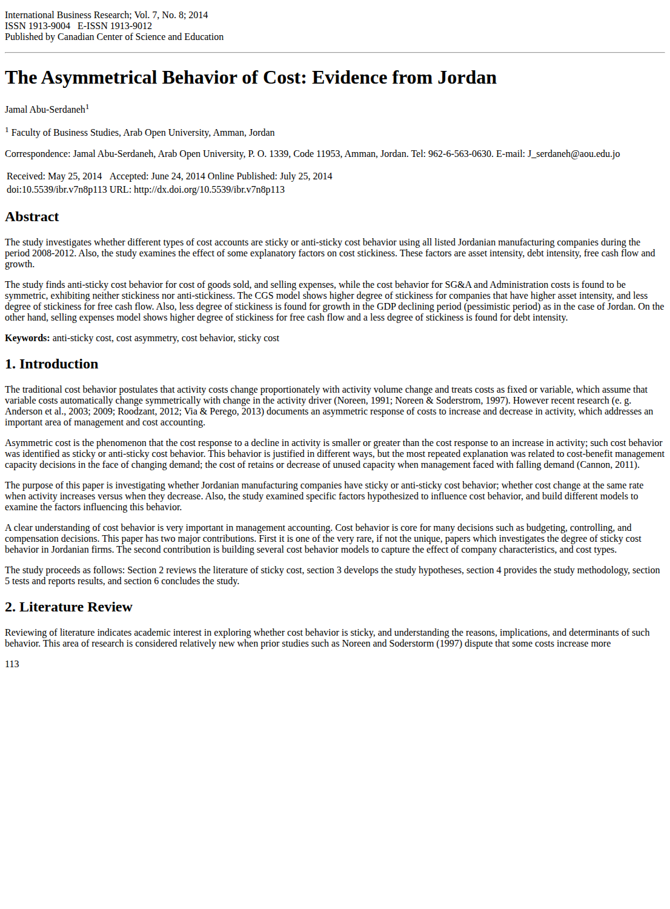International Business Research; Vol. 7, No. 8; 2014
ISSN 1913-9004 E-ISSN 1913-9012
Published by Canadian Center of Science and Education
The Asymmetrical Behavior of Cost: Evidence from Jordan
Jamal Abu-Serdaneh1
1 Faculty of Business Studies, Arab Open University, Amman, Jordan
Correspondence: Jamal Abu-Serdaneh, Arab Open University, P. O. 1339, Code 11953, Amman, Jordan. Tel: 962-6-563-0630. E-mail: J_serdaneh@aou.edu.jo
| Received: May 25, 2014 | Accepted: June 24, 2014 | Online Published: July 25, 2014 |
| doi:10.5539/ibr.v7n8p113 | URL: http://dx.doi.org/10.5539/ibr.v7n8p113 |
Abstract
The study investigates whether different types of cost accounts are sticky or anti-sticky cost behavior using all listed Jordanian manufacturing companies during the period 2008-2012. Also, the study examines the effect of some explanatory factors on cost stickiness. These factors are asset intensity, debt intensity, free cash flow and growth.
The study finds anti-sticky cost behavior for cost of goods sold, and selling expenses, while the cost behavior for SG&A and Administration costs is found to be symmetric, exhibiting neither stickiness nor anti-stickiness. The CGS model shows higher degree of stickiness for companies that have higher asset intensity, and less degree of stickiness for free cash flow. Also, less degree of stickiness is found for growth in the GDP declining period (pessimistic period) as in the case of Jordan. On the other hand, selling expenses model shows higher degree of stickiness for free cash flow and a less degree of stickiness is found for debt intensity.
Keywords: anti-sticky cost, cost asymmetry, cost behavior, sticky cost
1. Introduction
The traditional cost behavior postulates that activity costs change proportionately with activity volume change and treats costs as fixed or variable, which assume that variable costs automatically change symmetrically with change in the activity driver (Noreen, 1991; Noreen & Soderstrom, 1997). However recent research (e. g. Anderson et al., 2003; 2009; Roodzant, 2012; Via & Perego, 2013) documents an asymmetric response of costs to increase and decrease in activity, which addresses an important area of management and cost accounting.
Asymmetric cost is the phenomenon that the cost response to a decline in activity is smaller or greater than the cost response to an increase in activity; such cost behavior was identified as sticky or anti-sticky cost behavior. This behavior is justified in different ways, but the most repeated explanation was related to cost-benefit management capacity decisions in the face of changing demand; the cost of retains or decrease of unused capacity when management faced with falling demand (Cannon, 2011).
The purpose of this paper is investigating whether Jordanian manufacturing companies have sticky or anti-sticky cost behavior; whether cost change at the same rate when activity increases versus when they decrease. Also, the study examined specific factors hypothesized to influence cost behavior, and build different models to examine the factors influencing this behavior.
A clear understanding of cost behavior is very important in management accounting. Cost behavior is core for many decisions such as budgeting, controlling, and compensation decisions. This paper has two major contributions. First it is one of the very rare, if not the unique, papers which investigates the degree of sticky cost behavior in Jordanian firms. The second contribution is building several cost behavior models to capture the effect of company characteristics, and cost types.
The study proceeds as follows: Section 2 reviews the literature of sticky cost, section 3 develops the study hypotheses, section 4 provides the study methodology, section 5 tests and reports results, and section 6 concludes the study.
2. Literature Review
Reviewing of literature indicates academic interest in exploring whether cost behavior is sticky, and understanding the reasons, implications, and determinants of such behavior. This area of research is considered relatively new when prior studies such as Noreen and Soderstorm (1997) dispute that some costs increase more
113